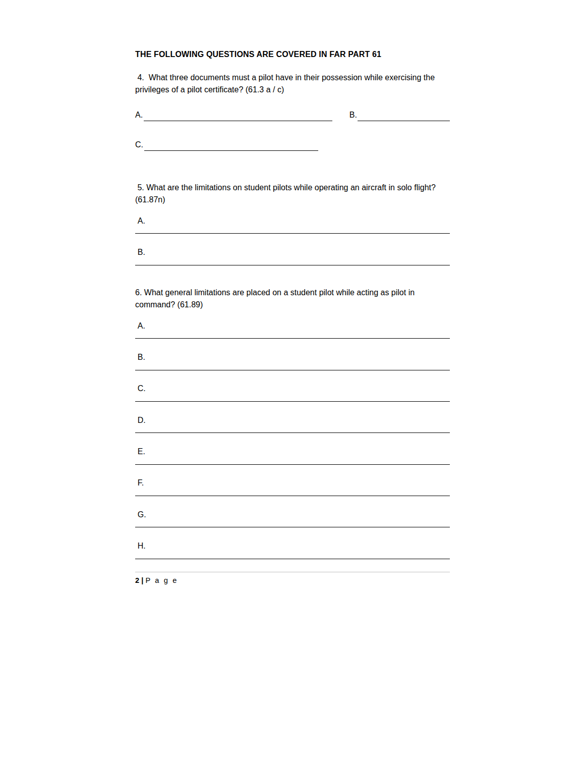THE FOLLOWING QUESTIONS ARE COVERED IN FAR PART 61
4. What three documents must a pilot have in their possession while exercising the privileges of a pilot certificate? (61.3 a / c)
A. B.
C.
5. What are the limitations on student pilots while operating an aircraft in solo flight? (61.87n)
A.
B.
6. What general limitations are placed on a student pilot while acting as pilot in command? (61.89)
A.
B.
C.
D.
E.
F.
G.
H.
2 | P a g e